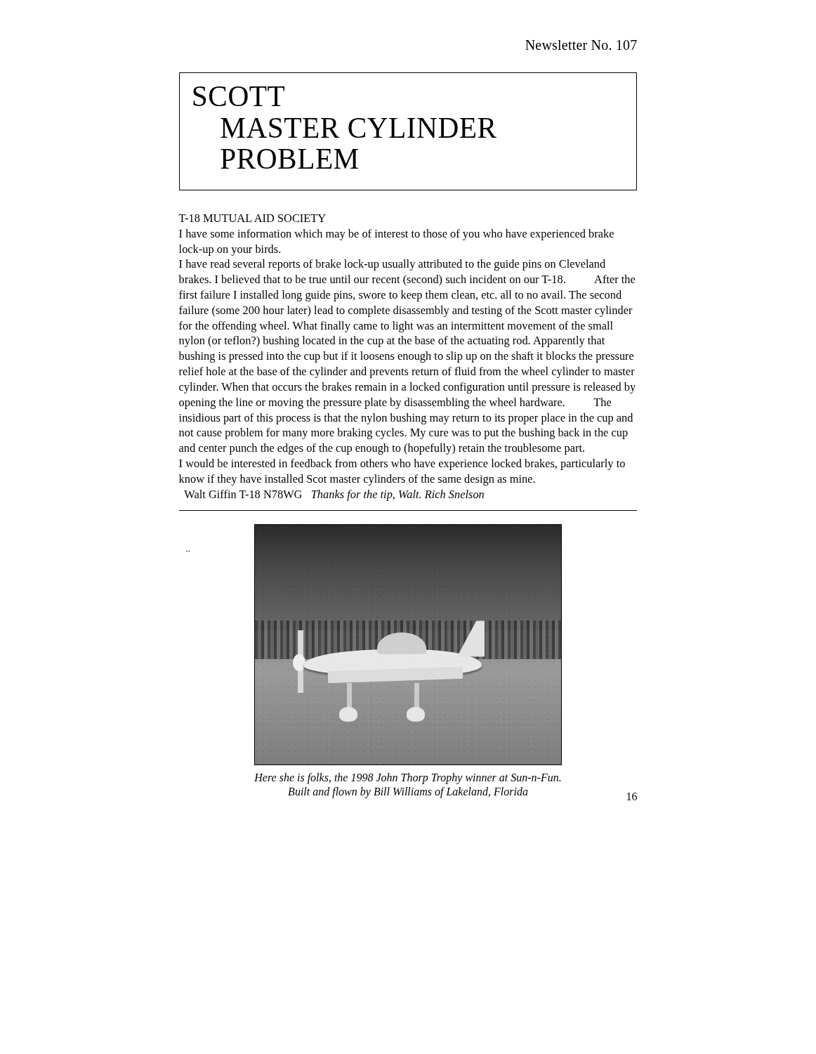Newsletter No. 107
SCOTTMASTER CYLINDER PROBLEM
T-18 MUTUAL AID SOCIETY
I have some information which may be of interest to those of you who have experienced brake lock-up on your birds.
I have read several reports of brake lock-up usually attributed to the guide pins on Cleveland brakes. I believed that to be true until our recent (second) such incident on our T-18. After the first failure I installed long guide pins, swore to keep them clean, etc. all to no avail. The second failure (some 200 hour later) lead to complete disassembly and testing of the Scott master cylinder for the offending wheel. What finally came to light was an intermittent movement of the small nylon (or teflon?) bushing located in the cup at the base of the actuating rod. Apparently that bushing is pressed into the cup but if it loosens enough to slip up on the shaft it blocks the pressure relief hole at the base of the cylinder and prevents return of fluid from the wheel cylinder to master cylinder. When that occurs the brakes remain in a locked configuration until pressure is released by opening the line or moving the pressure plate by disassembling the wheel hardware. The insidious part of this process is that the nylon bushing may return to its proper place in the cup and not cause problem for many more braking cycles. My cure was to put the bushing back in the cup and center punch the edges of the cup enough to (hopefully) retain the troublesome part.
I would be interested in feedback from others who have experience locked brakes, particularly to know if they have installed Scot master cylinders of the same design as mine.
Walt Giffin T-18 N78WG Thanks for the tip, Walt. Rich Snelson
Here she is folks, the 1998 John Thorp Trophy winner at Sun-n-Fun.
Built and flown by Bill Williams of Lakeland, Florida
..
16